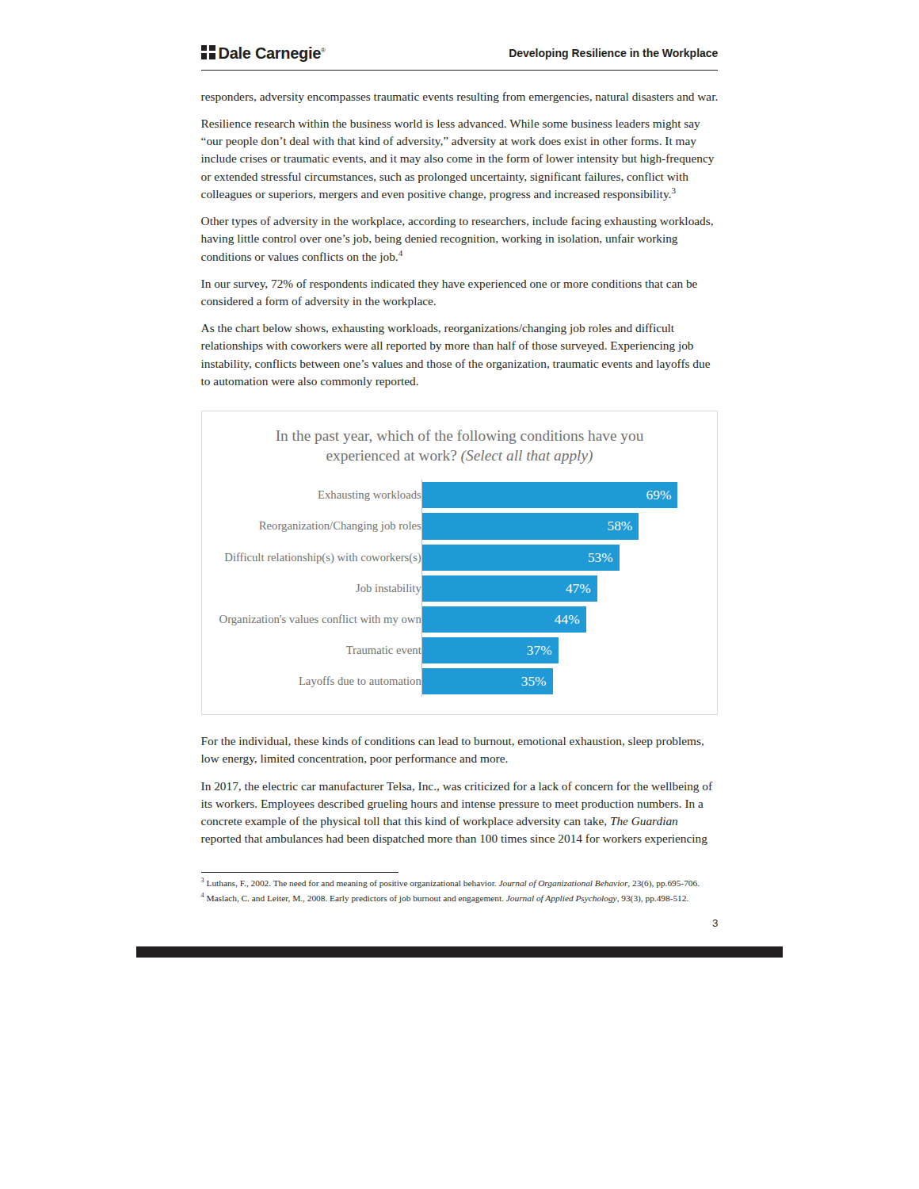Dale Carnegie®
Developing Resilience in the Workplace
responders, adversity encompasses traumatic events resulting from emergencies, natural disasters and war.
Resilience research within the business world is less advanced. While some business leaders might say “our people don’t deal with that kind of adversity,” adversity at work does exist in other forms. It may include crises or traumatic events, and it may also come in the form of lower intensity but high-frequency or extended stressful circumstances, such as prolonged uncertainty, significant failures, conflict with colleagues or superiors, mergers and even positive change, progress and increased responsibility.3
Other types of adversity in the workplace, according to researchers, include facing exhausting workloads, having little control over one’s job, being denied recognition, working in isolation, unfair working conditions or values conflicts on the job.4
In our survey, 72% of respondents indicated they have experienced one or more conditions that can be considered a form of adversity in the workplace.
As the chart below shows, exhausting workloads, reorganizations/changing job roles and difficult relationships with coworkers were all reported by more than half of those surveyed. Experiencing job instability, conflicts between one’s values and those of the organization, traumatic events and layoffs due to automation were also commonly reported.
In the past year, which of the following conditions have you
experienced at work? (Select all that apply)
| Exhausting workloads | 69% |
| Reorganization/Changing job roles | 58% |
| Difficult relationship(s) with coworkers(s) | 53% |
| Job instability | 47% |
| Organization's values conflict with my own | 44% |
| Traumatic event | 37% |
| Layoffs due to automation | 35% |
For the individual, these kinds of conditions can lead to burnout, emotional exhaustion, sleep problems, low energy, limited concentration, poor performance and more.
In 2017, the electric car manufacturer Telsa, Inc., was criticized for a lack of concern for the wellbeing of its workers. Employees described grueling hours and intense pressure to meet production numbers. In a concrete example of the physical toll that this kind of workplace adversity can take, The Guardian reported that ambulances had been dispatched more than 100 times since 2014 for workers experiencing
3 Luthans, F., 2002. The need for and meaning of positive organizational behavior. Journal of Organizational Behavior, 23(6), pp.695-706.
4 Maslach, C. and Leiter, M., 2008. Early predictors of job burnout and engagement. Journal of Applied Psychology, 93(3), pp.498-512.
3